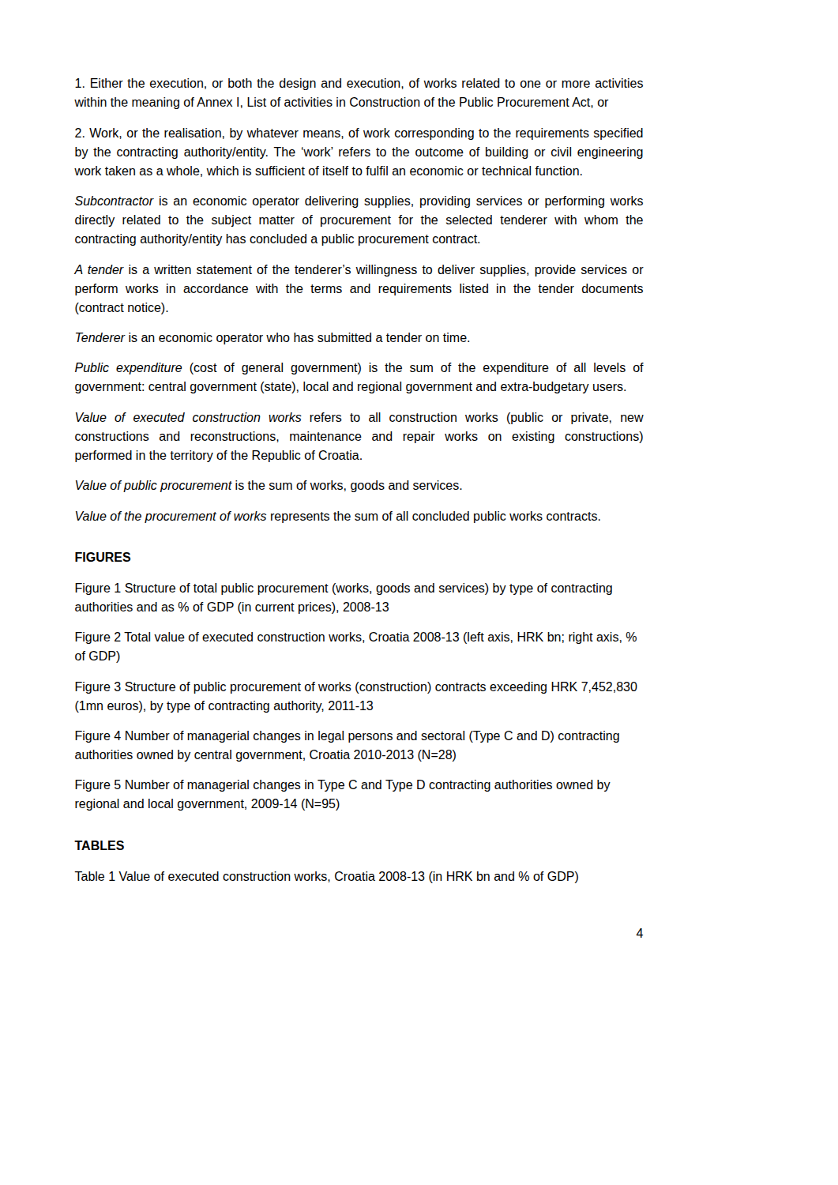1. Either the execution, or both the design and execution, of works related to one or more activities within the meaning of Annex I, List of activities in Construction of the Public Procurement Act, or
2. Work, or the realisation, by whatever means, of work corresponding to the requirements specified by the contracting authority/entity. The ‘work’ refers to the outcome of building or civil engineering work taken as a whole, which is sufficient of itself to fulfil an economic or technical function.
Subcontractor is an economic operator delivering supplies, providing services or performing works directly related to the subject matter of procurement for the selected tenderer with whom the contracting authority/entity has concluded a public procurement contract.
A tender is a written statement of the tenderer’s willingness to deliver supplies, provide services or perform works in accordance with the terms and requirements listed in the tender documents (contract notice).
Tenderer is an economic operator who has submitted a tender on time.
Public expenditure (cost of general government) is the sum of the expenditure of all levels of government: central government (state), local and regional government and extra-budgetary users.
Value of executed construction works refers to all construction works (public or private, new constructions and reconstructions, maintenance and repair works on existing constructions) performed in the territory of the Republic of Croatia.
Value of public procurement is the sum of works, goods and services.
Value of the procurement of works represents the sum of all concluded public works contracts.
FIGURES
Figure 1 Structure of total public procurement (works, goods and services) by type of contracting authorities and as % of GDP (in current prices), 2008-13
Figure 2 Total value of executed construction works, Croatia 2008-13 (left axis, HRK bn; right axis, % of GDP)
Figure 3 Structure of public procurement of works (construction) contracts exceeding HRK 7,452,830 (1mn euros), by type of contracting authority, 2011-13
Figure 4 Number of managerial changes in legal persons and sectoral (Type C and D) contracting authorities owned by central government, Croatia 2010-2013 (N=28)
Figure 5 Number of managerial changes in Type C and Type D contracting authorities owned by regional and local government, 2009-14 (N=95)
TABLES
Table 1 Value of executed construction works, Croatia 2008-13 (in HRK bn and % of GDP)
4